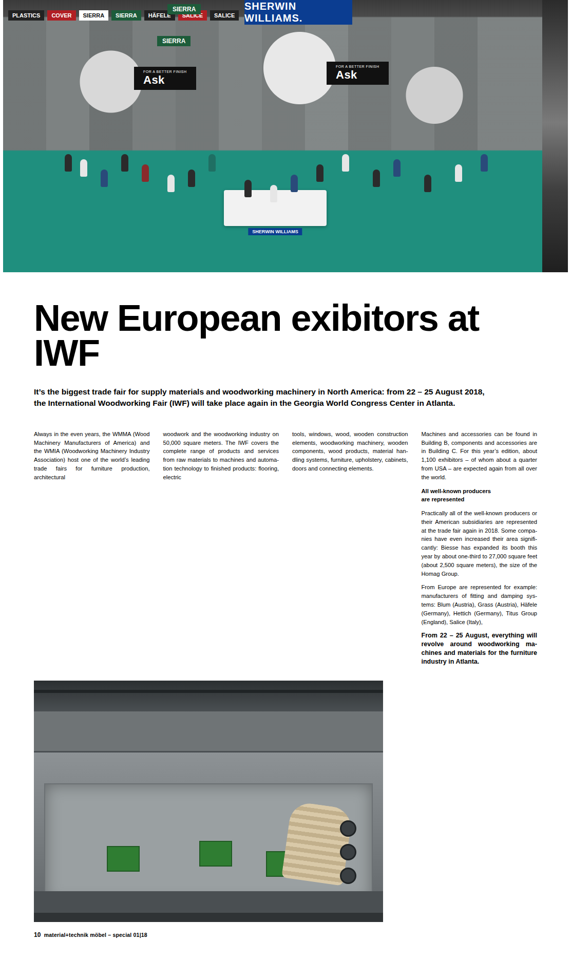PLASTICS COVER SIERRA SIERRA HÄFELE SALICE SALICE
SHERWIN WILLIAMS.
SIERRA
SIERRA
FOR A BETTER FINISHAsk
FOR A BETTER FINISHAsk
SHERWIN WILLIAMS
New European exibitors at IWF
It’s the biggest trade fair for supply materials and woodworking machinery in North America: from 22 – 25 August 2018, the International Woodworking Fair (IWF) will take place again in the Georgia World Congress Center in Atlanta.
Always in the even years, the WMMA (Wood Machinery Manufacturers of America) and the WMIA (Woodworking Machinery Industry Association) host one of the world’s leading trade fairs for furniture production, architectural
woodwork and the woodworking industry on 50,000 square meters. The IWF covers the complete range of products and services from raw materials to machines and automation technology to finished products: flooring, electric
tools, windows, wood, wooden construction elements, woodworking machinery, wooden components, wood products, material handling systems, furniture, upholstery, cabinets, doors and connecting elements.
Machines and accessories can be found in Building B, components and accessories are in Building C. For this year’s edition, about 1,100 exhibitors – of whom about a quarter from USA – are expected again from all over the world.
All well-known producers
are represented
Practically all of the well-known producers or their American subsidiaries are represented at the trade fair again in 2018. Some companies have even increased their area significantly: Biesse has expanded its booth this year by about one-third to 27,000 square feet (about 2,500 square meters), the size of the Homag Group.
From Europe are represented for example: manufacturers of fitting and damping systems: Blum (Austria), Grass (Austria), Häfele (Germany), Hettich (Germany), Titus Group (England), Salice (Italy),
From 22 – 25 August, everything will revolve around woodworking machines and materials for the furniture industry in Atlanta.
10material+technik möbel – special 01|18